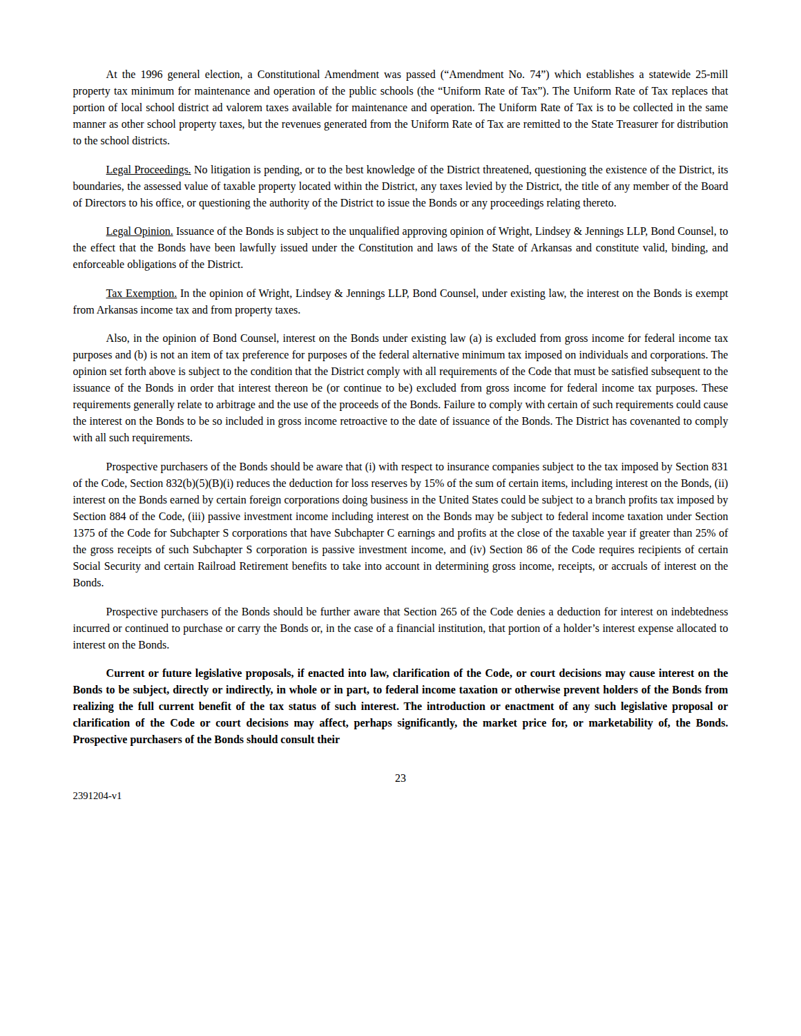At the 1996 general election, a Constitutional Amendment was passed (“Amendment No. 74”) which establishes a statewide 25-mill property tax minimum for maintenance and operation of the public schools (the “Uniform Rate of Tax”). The Uniform Rate of Tax replaces that portion of local school district ad valorem taxes available for maintenance and operation. The Uniform Rate of Tax is to be collected in the same manner as other school property taxes, but the revenues generated from the Uniform Rate of Tax are remitted to the State Treasurer for distribution to the school districts.
Legal Proceedings. No litigation is pending, or to the best knowledge of the District threatened, questioning the existence of the District, its boundaries, the assessed value of taxable property located within the District, any taxes levied by the District, the title of any member of the Board of Directors to his office, or questioning the authority of the District to issue the Bonds or any proceedings relating thereto.
Legal Opinion. Issuance of the Bonds is subject to the unqualified approving opinion of Wright, Lindsey & Jennings LLP, Bond Counsel, to the effect that the Bonds have been lawfully issued under the Constitution and laws of the State of Arkansas and constitute valid, binding, and enforceable obligations of the District.
Tax Exemption. In the opinion of Wright, Lindsey & Jennings LLP, Bond Counsel, under existing law, the interest on the Bonds is exempt from Arkansas income tax and from property taxes.
Also, in the opinion of Bond Counsel, interest on the Bonds under existing law (a) is excluded from gross income for federal income tax purposes and (b) is not an item of tax preference for purposes of the federal alternative minimum tax imposed on individuals and corporations. The opinion set forth above is subject to the condition that the District comply with all requirements of the Code that must be satisfied subsequent to the issuance of the Bonds in order that interest thereon be (or continue to be) excluded from gross income for federal income tax purposes. These requirements generally relate to arbitrage and the use of the proceeds of the Bonds. Failure to comply with certain of such requirements could cause the interest on the Bonds to be so included in gross income retroactive to the date of issuance of the Bonds. The District has covenanted to comply with all such requirements.
Prospective purchasers of the Bonds should be aware that (i) with respect to insurance companies subject to the tax imposed by Section 831 of the Code, Section 832(b)(5)(B)(i) reduces the deduction for loss reserves by 15% of the sum of certain items, including interest on the Bonds, (ii) interest on the Bonds earned by certain foreign corporations doing business in the United States could be subject to a branch profits tax imposed by Section 884 of the Code, (iii) passive investment income including interest on the Bonds may be subject to federal income taxation under Section 1375 of the Code for Subchapter S corporations that have Subchapter C earnings and profits at the close of the taxable year if greater than 25% of the gross receipts of such Subchapter S corporation is passive investment income, and (iv) Section 86 of the Code requires recipients of certain Social Security and certain Railroad Retirement benefits to take into account in determining gross income, receipts, or accruals of interest on the Bonds.
Prospective purchasers of the Bonds should be further aware that Section 265 of the Code denies a deduction for interest on indebtedness incurred or continued to purchase or carry the Bonds or, in the case of a financial institution, that portion of a holder’s interest expense allocated to interest on the Bonds.
Current or future legislative proposals, if enacted into law, clarification of the Code, or court decisions may cause interest on the Bonds to be subject, directly or indirectly, in whole or in part, to federal income taxation or otherwise prevent holders of the Bonds from realizing the full current benefit of the tax status of such interest. The introduction or enactment of any such legislative proposal or clarification of the Code or court decisions may affect, perhaps significantly, the market price for, or marketability of, the Bonds. Prospective purchasers of the Bonds should consult their
23
2391204-v1